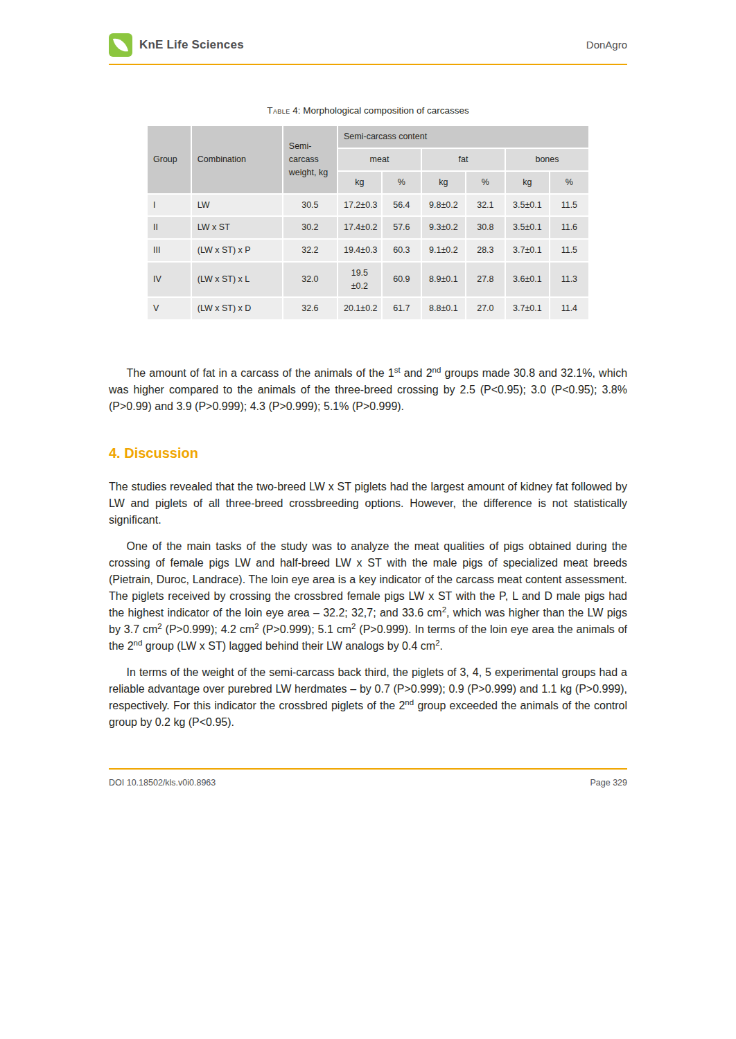KnE Life Sciences
DonAgro
Table 4: Morphological composition of carcasses
| Group | Combination | Semi-carcass weight, kg | Semi-carcass content |
| --- | --- | --- | --- |
| meat | fat | bones |
| kg | % | kg | % | kg | % |
| I | LW | 30.5 | 17.2±0.3 | 56.4 | 9.8±0.2 | 32.1 | 3.5±0.1 | 11.5 |
| II | LW x ST | 30.2 | 17.4±0.2 | 57.6 | 9.3±0.2 | 30.8 | 3.5±0.1 | 11.6 |
| III | (LW x ST) x P | 32.2 | 19.4±0.3 | 60.3 | 9.1±0.2 | 28.3 | 3.7±0.1 | 11.5 |
| IV | (LW x ST) x L | 32.0 | 19.5 ±0.2 | 60.9 | 8.9±0.1 | 27.8 | 3.6±0.1 | 11.3 |
| V | (LW x ST) x D | 32.6 | 20.1±0.2 | 61.7 | 8.8±0.1 | 27.0 | 3.7±0.1 | 11.4 |
The amount of fat in a carcass of the animals of the 1st and 2nd groups made 30.8 and 32.1%, which was higher compared to the animals of the three-breed crossing by 2.5 (P<0.95); 3.0 (P<0.95); 3.8% (P>0.99) and 3.9 (P>0.999); 4.3 (P>0.999); 5.1% (P>0.999).
4. Discussion
The studies revealed that the two-breed LW x ST piglets had the largest amount of kidney fat followed by LW and piglets of all three-breed crossbreeding options. However, the difference is not statistically significant.
One of the main tasks of the study was to analyze the meat qualities of pigs obtained during the crossing of female pigs LW and half-breed LW x ST with the male pigs of specialized meat breeds (Pietrain, Duroc, Landrace). The loin eye area is a key indicator of the carcass meat content assessment. The piglets received by crossing the crossbred female pigs LW x ST with the P, L and D male pigs had the highest indicator of the loin eye area – 32.2; 32,7; and 33.6 cm2, which was higher than the LW pigs by 3.7 cm2 (P>0.999); 4.2 cm2 (P>0.999); 5.1 cm2 (P>0.999). In terms of the loin eye area the animals of the 2nd group (LW x ST) lagged behind their LW analogs by 0.4 cm2.
In terms of the weight of the semi-carcass back third, the piglets of 3, 4, 5 experimental groups had a reliable advantage over purebred LW herdmates – by 0.7 (P>0.999); 0.9 (P>0.999) and 1.1 kg (P>0.999), respectively. For this indicator the crossbred piglets of the 2nd group exceeded the animals of the control group by 0.2 kg (P<0.95).
DOI 10.18502/kls.v0i0.8963 Page 329